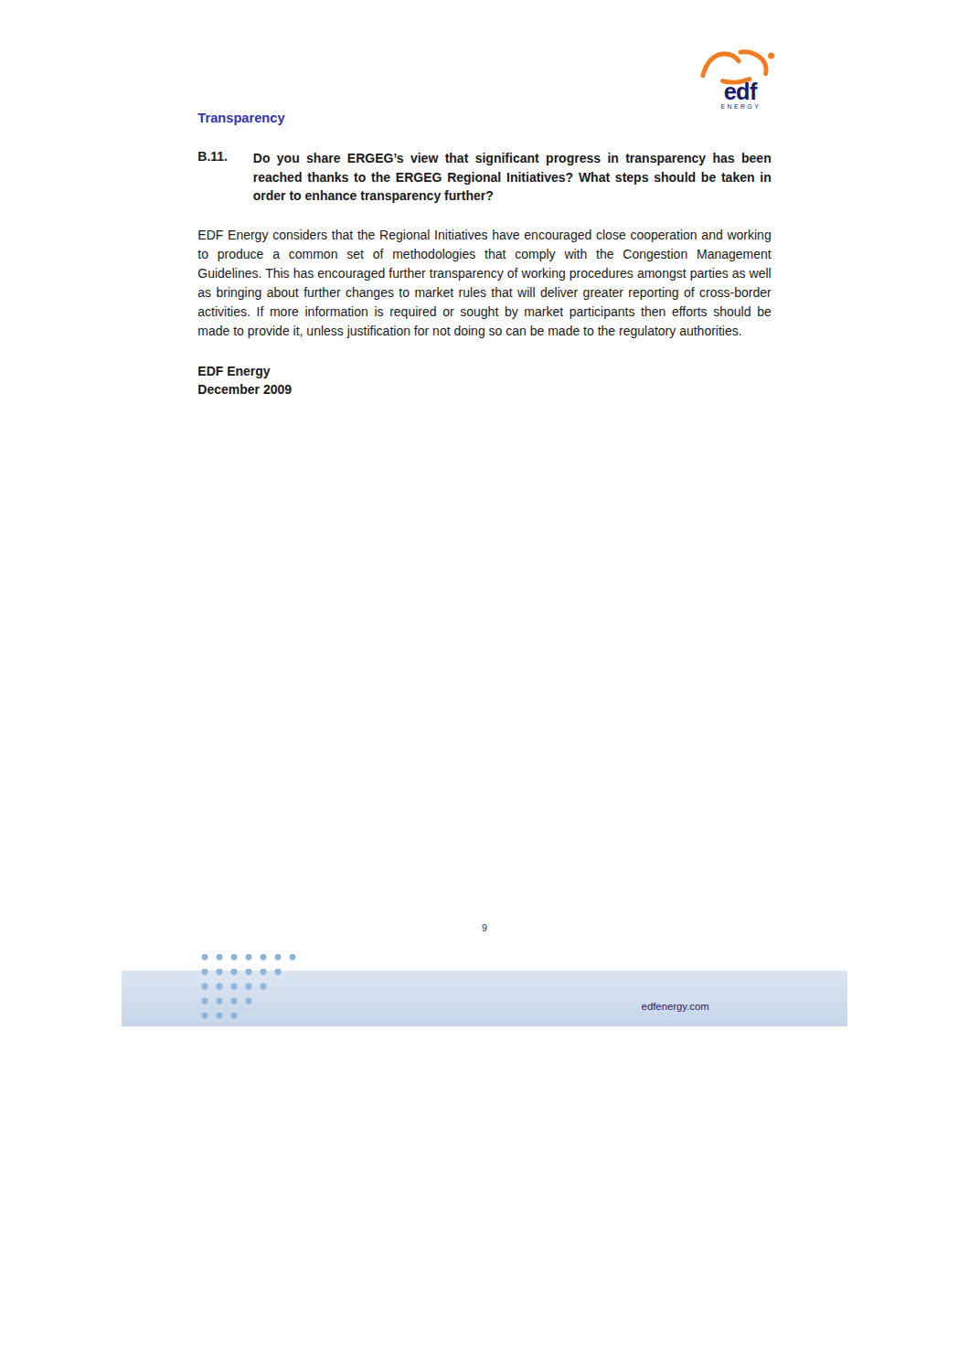edf
ENERGY
Transparency
B.11.
Do you share ERGEG’s view that significant progress in transparency has been reached thanks to the ERGEG Regional Initiatives? What steps should be taken in order to enhance transparency further?
EDF Energy considers that the Regional Initiatives have encouraged close cooperation and working to produce a common set of methodologies that comply with the Congestion Management Guidelines. This has encouraged further transparency of working procedures amongst parties as well as bringing about further changes to market rules that will deliver greater reporting of cross-border activities. If more information is required or sought by market participants then efforts should be made to provide it, unless justification for not doing so can be made to the regulatory authorities.
EDF Energy
December 2009
9
edfenergy.com